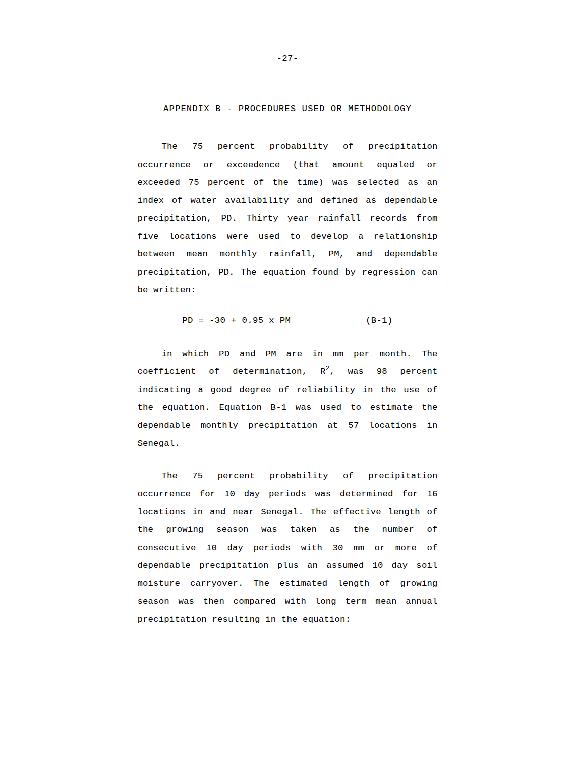-27-
APPENDIX B - PROCEDURES USED OR METHODOLOGY
The 75 percent probability of precipitation occurrence or exceedence (that amount equaled or exceeded 75 percent of the time) was selected as an index of water availability and defined as dependable precipitation, PD. Thirty year rainfall records from five locations were used to develop a relationship between mean monthly rainfall, PM, and dependable precipitation, PD. The equation found by regression can be written:
PD = -30 + 0.95 x PM (B-1)
in which PD and PM are in mm per month. The coefficient of determination, R2, was 98 percent indicating a good degree of reliability in the use of the equation. Equation B-1 was used to estimate the dependable monthly precipitation at 57 locations in Senegal.
The 75 percent probability of precipitation occurrence for 10 day periods was determined for 16 locations in and near Senegal. The effective length of the growing season was taken as the number of consecutive 10 day periods with 30 mm or more of dependable precipitation plus an assumed 10 day soil moisture carryover. The estimated length of growing season was then compared with long term mean annual precipitation resulting in the equation: